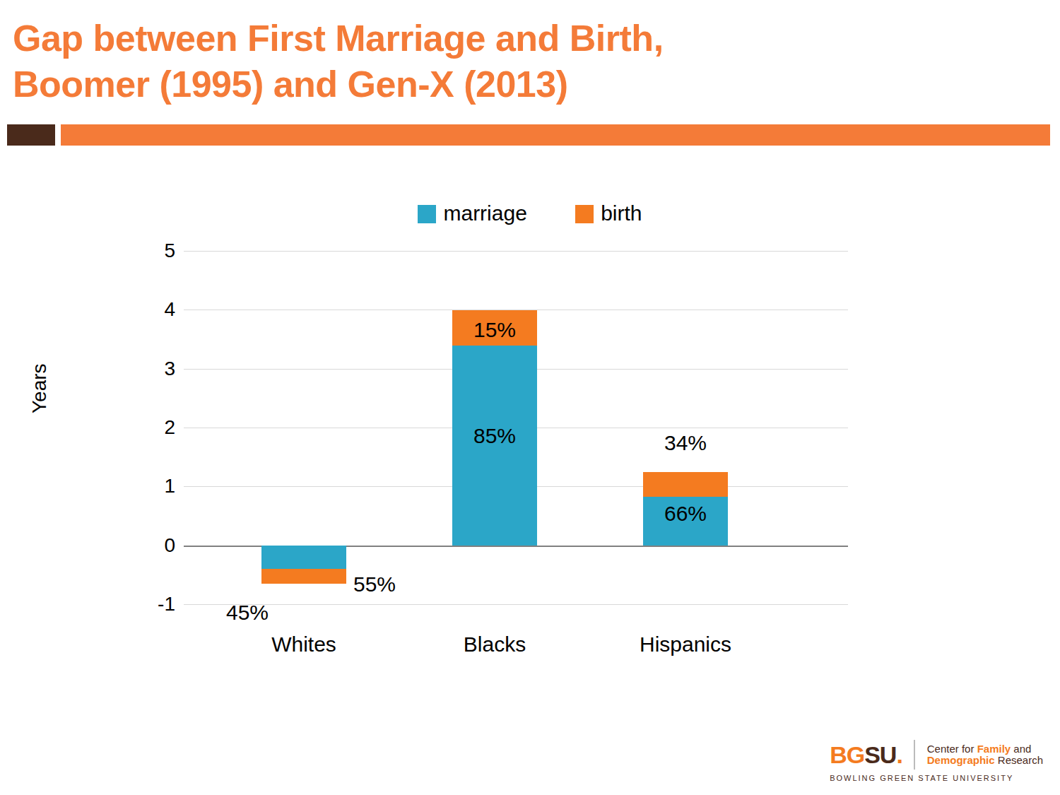Gap between First Marriage and Birth,
Boomer (1995) and Gen-X (2013)
marriage birth
Years
5
4
3
2
1
0
-1
55%
45%
15%
85%
34%
66%
Whites
Blacks
Hispanics
BGSU.
Center for Family and
Demographic Research
BOWLING GREEN STATE UNIVERSITY